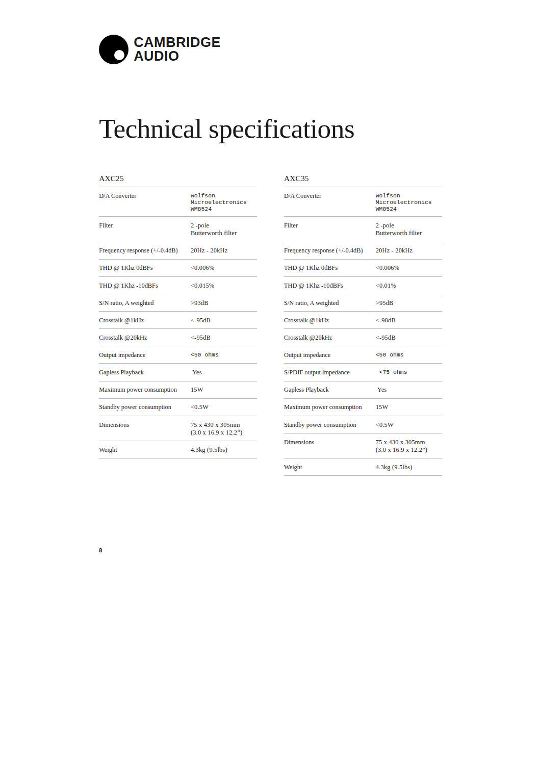Cambridge
Audio
Technical specifications
AXC25
| D/A Converter | Wolfson Microelectronics WM8524 |
| Filter | 2 -pole Butterworth filter |
| Frequency response (+/-0.4dB) | 20Hz - 20kHz |
| THD @ 1Khz 0dBFs | <0.006% |
| THD @ 1Khz -10dBFs | <0.015% |
| S/N ratio, A weighted | >93dB |
| Crosstalk @1kHz | <-95dB |
| Crosstalk @20kHz | <-95dB |
| Output impedance | <50 ohms |
| Gapless Playback | Yes |
| Maximum power consumption | 15W |
| Standby power consumption | <0.5W |
| Dimensions | 75 x 430 x 305mm (3.0 x 16.9 x 12.2”) |
| Weight | 4.3kg (9.5lbs) |
AXC35
| D/A Converter | Wolfson Microelectronics WM8524 |
| Filter | 2 -pole Butterworth filter |
| Frequency response (+/-0.4dB) | 20Hz - 20kHz |
| THD @ 1Khz 0dBFs | <0.006% |
| THD @ 1Khz -10dBFs | <0.01% |
| S/N ratio, A weighted | >95dB |
| Crosstalk @1kHz | <-98dB |
| Crosstalk @20kHz | <-95dB |
| Output impedance | <50 ohms |
| S/PDIF output impedance | <75 ohms |
| Gapless Playback | Yes |
| Maximum power consumption | 15W |
| Standby power consumption | <0.5W |
| Dimensions | 75 x 430 x 305mm (3.0 x 16.9 x 12.2”) |
| Weight | 4.3kg (9.5lbs) |
8